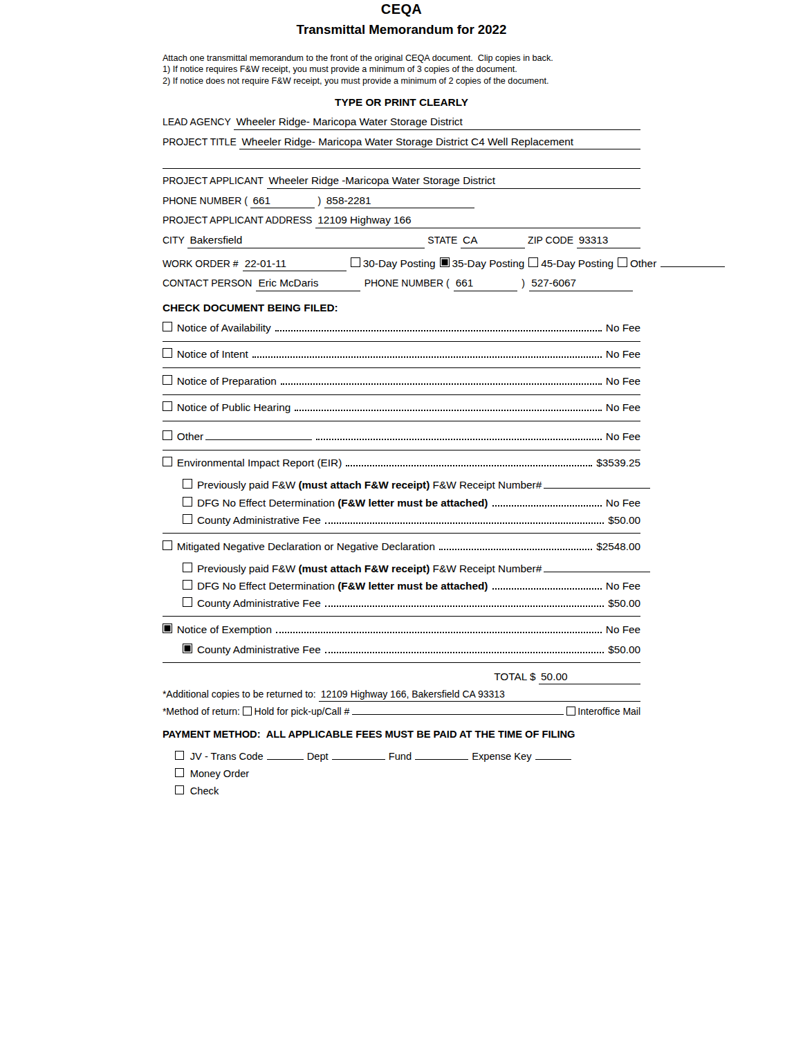CEQA
Transmittal Memorandum for 2022
Attach one transmittal memorandum to the front of the original CEQA document. Clip copies in back.
1) If notice requires F&W receipt, you must provide a minimum of 3 copies of the document.
2) If notice does not require F&W receipt, you must provide a minimum of 2 copies of the document.
TYPE OR PRINT CLEARLY
LEAD AGENCY Wheeler Ridge- Maricopa Water Storage District
PROJECT TITLE Wheeler Ridge- Maricopa Water Storage District C4 Well Replacement
PROJECT APPLICANT Wheeler Ridge -Maricopa Water Storage District
PHONE NUMBER ( 661 ) 858-2281
PROJECT APPLICANT ADDRESS 12109 Highway 166
CITY Bakersfield STATE CA ZIP CODE 93313
WORK ORDER # 22-01-11 30-Day Posting 35-Day Posting 45-Day Posting Other
CONTACT PERSON Eric McDaris PHONE NUMBER ( 661 ) 527-6067
CHECK DOCUMENT BEING FILED:
Notice of Availability No Fee
Notice of Intent No Fee
Notice of Preparation No Fee
Notice of Public Hearing No Fee
Other No Fee
Environmental Impact Report (EIR) $3539.25
Previously paid F&W (must attach F&W receipt) F&W Receipt Number#
DFG No Effect Determination (F&W letter must be attached) No Fee
County Administrative Fee $50.00
Mitigated Negative Declaration or Negative Declaration $2548.00
Previously paid F&W (must attach F&W receipt) F&W Receipt Number#
DFG No Effect Determination (F&W letter must be attached) No Fee
County Administrative Fee $50.00
Notice of Exemption No Fee
County Administrative Fee $50.00
TOTAL $ 50.00
*Additional copies to be returned to: 12109 Highway 166, Bakersfield CA 93313
*Method of return: Hold for pick-up/Call # Interoffice Mail
PAYMENT METHOD: ALL APPLICABLE FEES MUST BE PAID AT THE TIME OF FILING
JV - Trans Code Dept Fund Expense Key
Money Order
Check